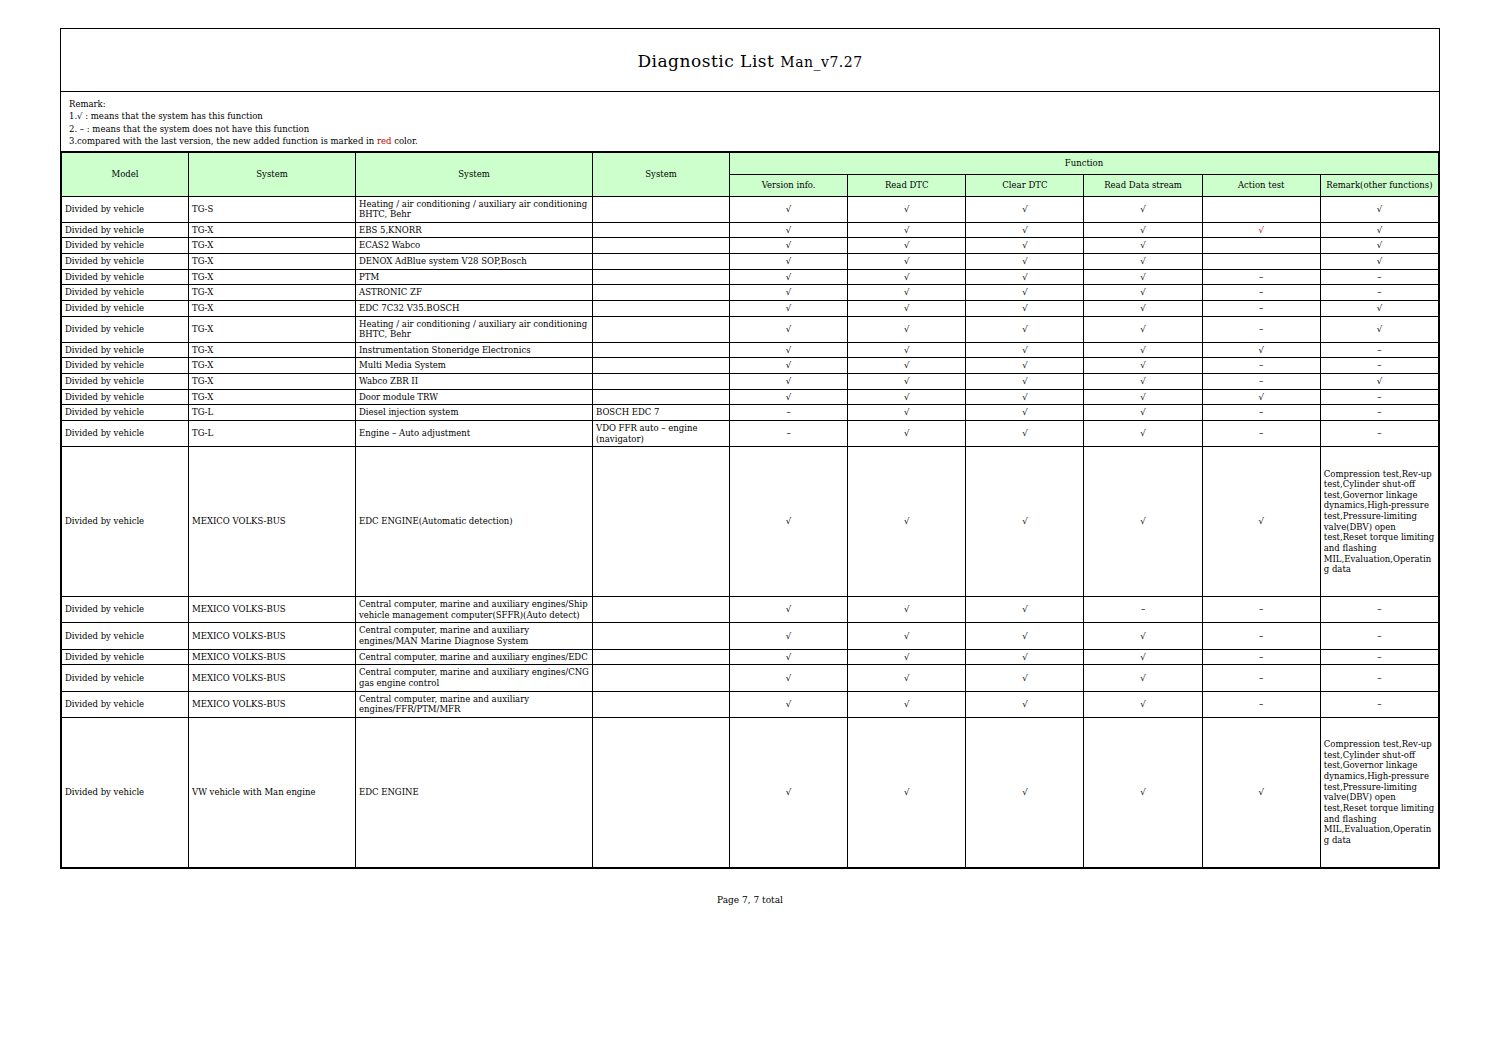Diagnostic List Man_v7.27
Remark:
1.√ : means that the system has this function
2. – : means that the system does not have this function
3.compared with the last version, the new added function is marked in red color.
| Model | System | System | System | Function |
| --- | --- | --- | --- | --- |
| Version info. | Read DTC | Clear DTC | Read Data stream | Action test | Remark(other functions) |
| Divided by vehicle | TG-S | Heating / air conditioning / auxiliary air conditioning BHTC, Behr | | √ | √ | √ | √ | | √ |
| Divided by vehicle | TG-X | EBS 5,KNORR | | √ | √ | √ | √ | √ | √ |
| Divided by vehicle | TG-X | ECAS2 Wabco | | √ | √ | √ | √ | | √ |
| Divided by vehicle | TG-X | DENOX AdBlue system V28 SOP,Bosch | | √ | √ | √ | √ | | √ |
| Divided by vehicle | TG-X | PTM | | √ | √ | √ | √ | – | – |
| Divided by vehicle | TG-X | ASTRONIC ZF | | √ | √ | √ | √ | – | – |
| Divided by vehicle | TG-X | EDC 7C32 V35.BOSCH | | √ | √ | √ | √ | – | √ |
| Divided by vehicle | TG-X | Heating / air conditioning / auxiliary air conditioning BHTC, Behr | | √ | √ | √ | √ | – | √ |
| Divided by vehicle | TG-X | Instrumentation Stoneridge Electronics | | √ | √ | √ | √ | √ | – |
| Divided by vehicle | TG-X | Multi Media System | | √ | √ | √ | √ | – | – |
| Divided by vehicle | TG-X | Wabco ZBR II | | √ | √ | √ | √ | – | √ |
| Divided by vehicle | TG-X | Door module TRW | | √ | √ | √ | √ | √ | – |
| Divided by vehicle | TG-L | Diesel injection system | BOSCH EDC 7 | – | √ | √ | √ | – | – |
| Divided by vehicle | TG-L | Engine – Auto adjustment | VDO FFR auto – engine (navigator) | – | √ | √ | √ | – | – |
| Divided by vehicle | MEXICO VOLKS-BUS | EDC ENGINE(Automatic detection) | | √ | √ | √ | √ | √ | Compression test,Rev-up test,Cylinder shut-off test,Governor linkage dynamics,High-pressure test,Pressure-limiting valve(DBV) open test,Reset torque limiting and flashing MIL,Evaluation,Operating data |
| Divided by vehicle | MEXICO VOLKS-BUS | Central computer, marine and auxiliary engines/Ship vehicle management computer(SFFR)(Auto detect) | | √ | √ | √ | – | – | – |
| Divided by vehicle | MEXICO VOLKS-BUS | Central computer, marine and auxiliary engines/MAN Marine Diagnose System | | √ | √ | √ | √ | – | – |
| Divided by vehicle | MEXICO VOLKS-BUS | Central computer, marine and auxiliary engines/EDC | | √ | √ | √ | √ | – | – |
| Divided by vehicle | MEXICO VOLKS-BUS | Central computer, marine and auxiliary engines/CNG gas engine control | | √ | √ | √ | √ | – | – |
| Divided by vehicle | MEXICO VOLKS-BUS | Central computer, marine and auxiliary engines/FFR/PTM/MFR | | √ | √ | √ | √ | – | – |
| Divided by vehicle | VW vehicle with Man engine | EDC ENGINE | | √ | √ | √ | √ | √ | Compression test,Rev-up test,Cylinder shut-off test,Governor linkage dynamics,High-pressure test,Pressure-limiting valve(DBV) open test,Reset torque limiting and flashing MIL,Evaluation,Operating data |
Page 7, 7 total